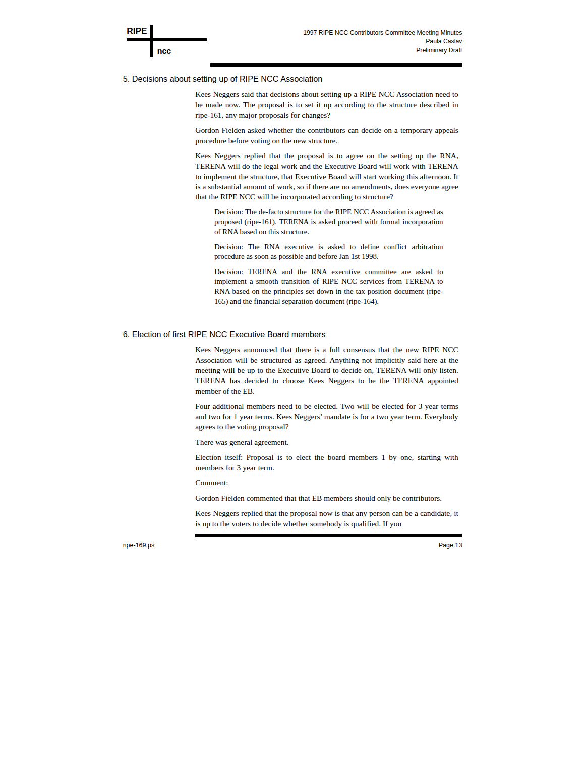RIPE ncc
1997 RIPE NCC Contributors Committee Meeting Minutes
Paula Caslav
Preliminary Draft
5. Decisions about setting up of RIPE NCC Association
Kees Neggers said that decisions about setting up a RIPE NCC Association need to be made now. The proposal is to set it up according to the structure described in ripe-161, any major proposals for changes?
Gordon Fielden asked whether the contributors can decide on a temporary appeals procedure before voting on the new structure.
Kees Neggers replied that the proposal is to agree on the setting up the RNA, TERENA will do the legal work and the Executive Board will work with TERENA to implement the structure, that Executive Board will start working this afternoon. It is a substantial amount of work, so if there are no amendments, does everyone agree that the RIPE NCC will be incorporated according to structure?
Decision: The de-facto structure for the RIPE NCC Association is agreed as proposed (ripe-161). TERENA is asked proceed with formal incorporation of RNA based on this structure.
Decision: The RNA executive is asked to define conflict arbitration procedure as soon as possible and before Jan 1st 1998.
Decision: TERENA and the RNA executive committee are asked to implement a smooth transition of RIPE NCC services from TERENA to RNA based on the principles set down in the tax position document (ripe-165) and the financial separation document (ripe-164).
6. Election of first RIPE NCC Executive Board members
Kees Neggers announced that there is a full consensus that the new RIPE NCC Association will be structured as agreed. Anything not implicitly said here at the meeting will be up to the Executive Board to decide on, TERENA will only listen. TERENA has decided to choose Kees Neggers to be the TERENA appointed member of the EB.
Four additional members need to be elected. Two will be elected for 3 year terms and two for 1 year terms. Kees Neggers’ mandate is for a two year term. Everybody agrees to the voting proposal?
There was general agreement.
Election itself: Proposal is to elect the board members 1 by one, starting with members for 3 year term.
Comment:
Gordon Fielden commented that that EB members should only be contributors.
Kees Neggers replied that the proposal now is that any person can be a candidate, it is up to the voters to decide whether somebody is qualified. If you
ripe-169.ps Page 13